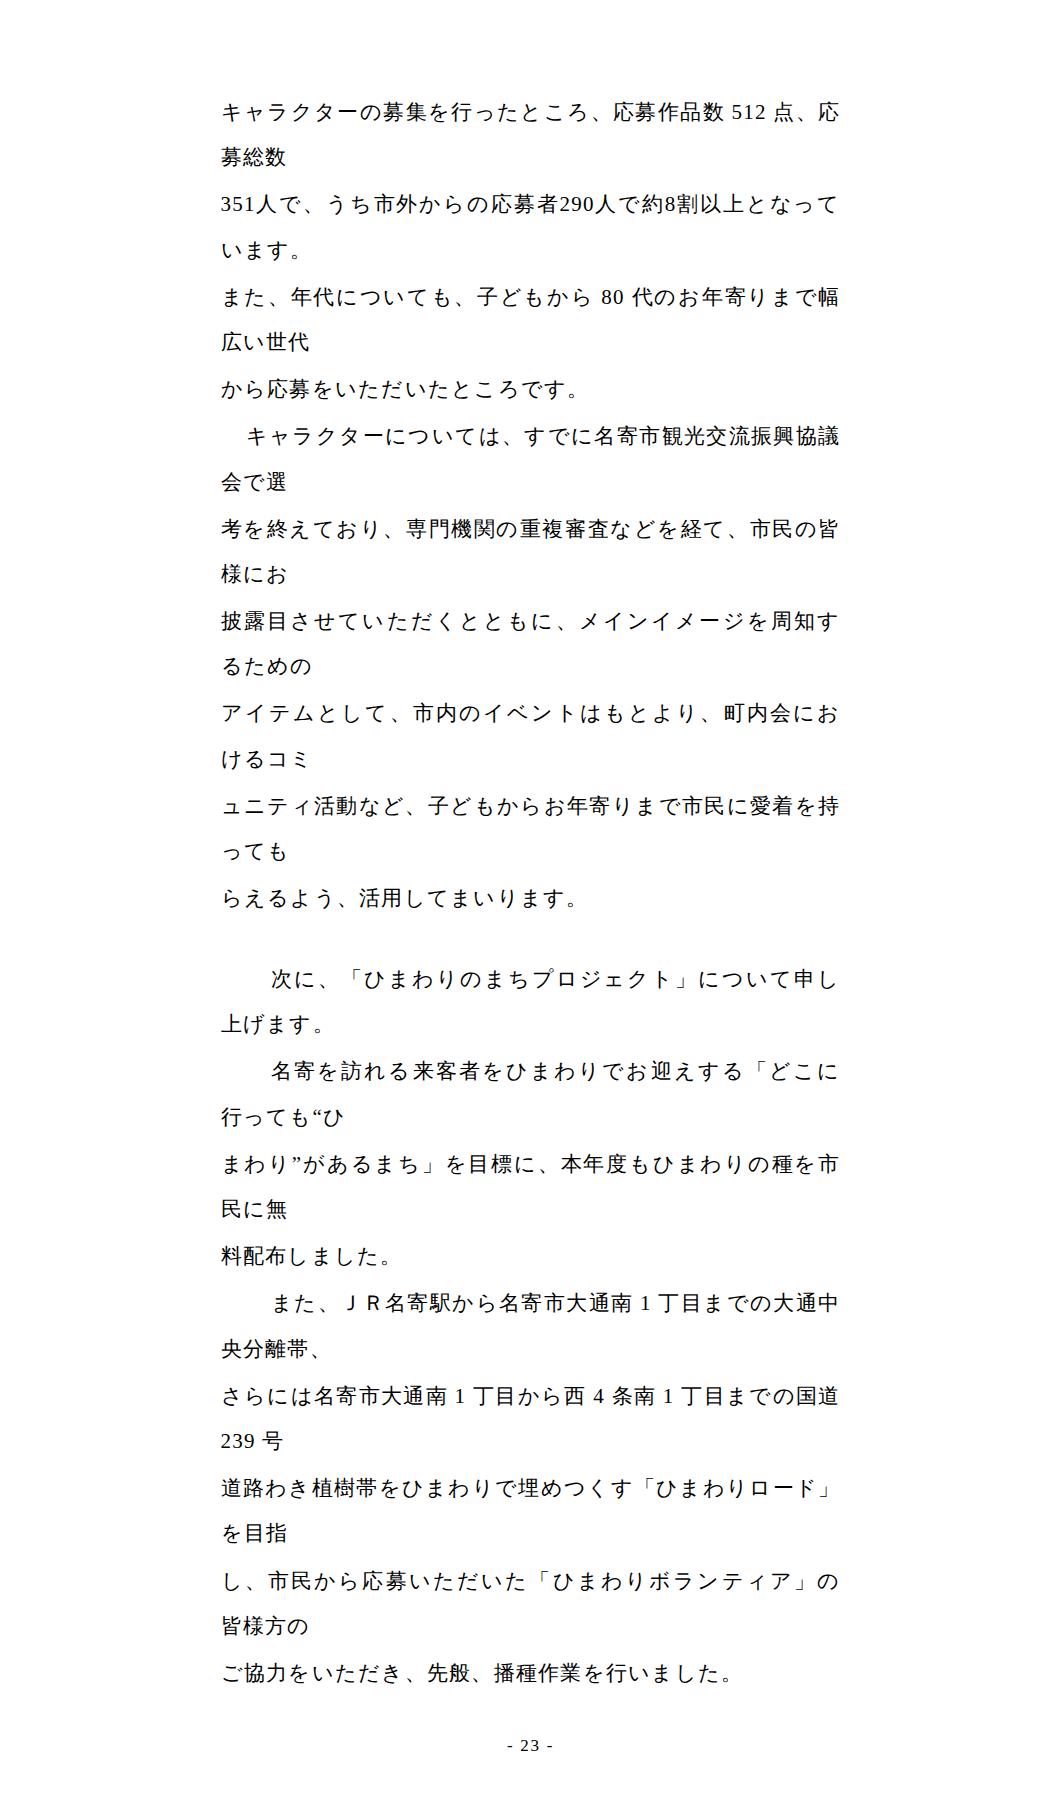キャラクターの募集を行ったところ、応募作品数 512 点、応募総数
351人で、うち市外からの応募者290人で約8割以上となっています。
また、年代についても、子どもから 80 代のお年寄りまで幅広い世代
から応募をいただいたところです。
キャラクターについては、すでに名寄市観光交流振興協議会で選
考を終えており、専門機関の重複審査などを経て、市民の皆様にお
披露目させていただくとともに、メインイメージを周知するための
アイテムとして、市内のイベントはもとより、町内会におけるコミ
ュニティ活動など、子どもからお年寄りまで市民に愛着を持っても
らえるよう、活用してまいります。
次に、「ひまわりのまちプロジェクト」について申し上げます。
名寄を訪れる来客者をひまわりでお迎えする「どこに行っても“ひ
まわり”があるまち」を目標に、本年度もひまわりの種を市民に無
料配布しました。
また、ＪＲ名寄駅から名寄市大通南 1 丁目までの大通中央分離帯、
さらには名寄市大通南 1 丁目から西 4 条南 1 丁目までの国道 239 号
道路わき植樹帯をひまわりで埋めつくす「ひまわりロード」を目指
し、市民から応募いただいた「ひまわりボランティア」の皆様方の
ご協力をいただき、先般、播種作業を行いました。
- 23 -